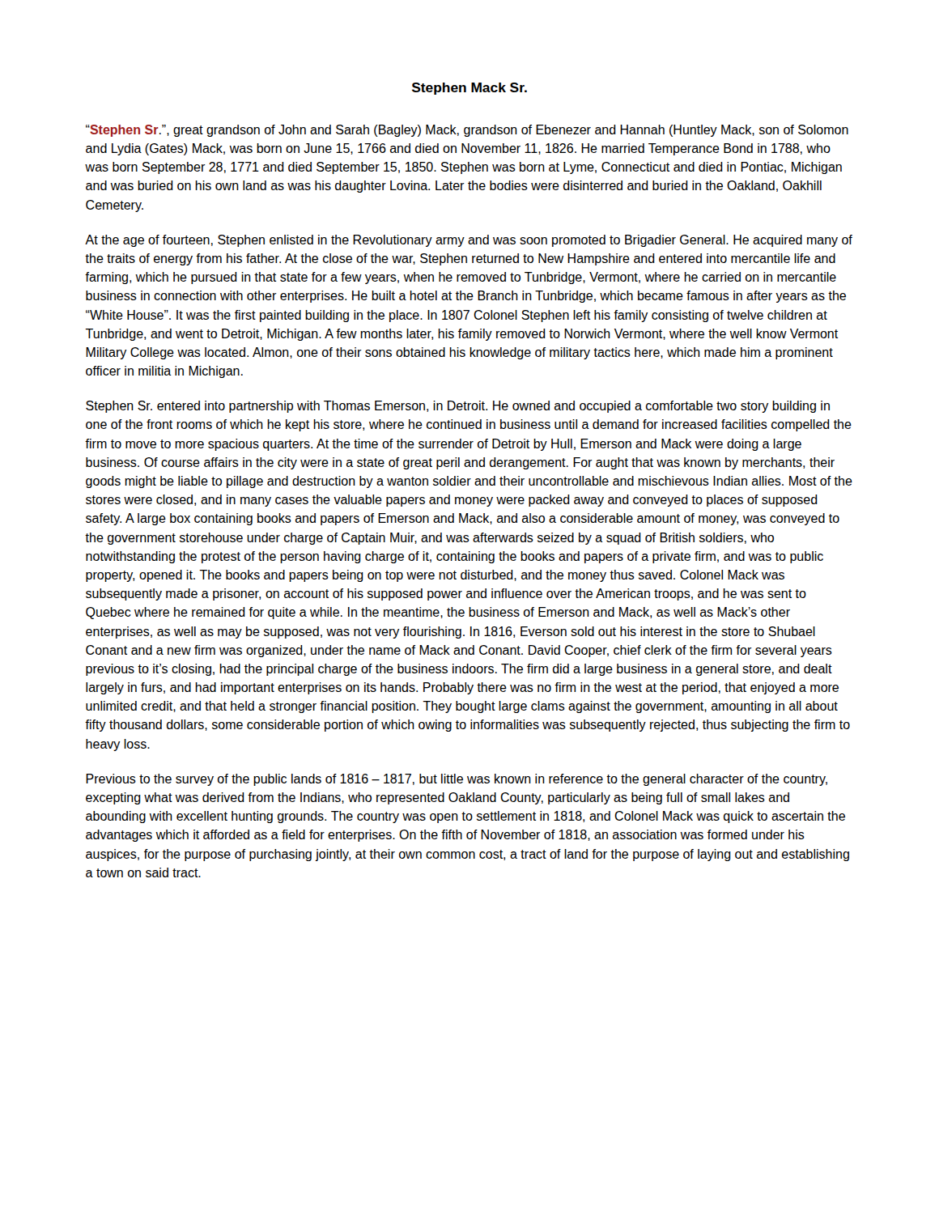Stephen Mack Sr.
“Stephen Sr.”, great grandson of John and Sarah (Bagley) Mack, grandson of Ebenezer and Hannah (Huntley Mack, son of Solomon and Lydia (Gates) Mack, was born on June 15, 1766 and died on November 11, 1826. He married Temperance Bond in 1788, who was born September 28, 1771 and died September 15, 1850. Stephen was born at Lyme, Connecticut and died in Pontiac, Michigan and was buried on his own land as was his daughter Lovina. Later the bodies were disinterred and buried in the Oakland, Oakhill Cemetery.
At the age of fourteen, Stephen enlisted in the Revolutionary army and was soon promoted to Brigadier General. He acquired many of the traits of energy from his father. At the close of the war, Stephen returned to New Hampshire and entered into mercantile life and farming, which he pursued in that state for a few years, when he removed to Tunbridge, Vermont, where he carried on in mercantile business in connection with other enterprises. He built a hotel at the Branch in Tunbridge, which became famous in after years as the “White House”. It was the first painted building in the place. In 1807 Colonel Stephen left his family consisting of twelve children at Tunbridge, and went to Detroit, Michigan. A few months later, his family removed to Norwich Vermont, where the well know Vermont Military College was located. Almon, one of their sons obtained his knowledge of military tactics here, which made him a prominent officer in militia in Michigan.
Stephen Sr. entered into partnership with Thomas Emerson, in Detroit. He owned and occupied a comfortable two story building in one of the front rooms of which he kept his store, where he continued in business until a demand for increased facilities compelled the firm to move to more spacious quarters. At the time of the surrender of Detroit by Hull, Emerson and Mack were doing a large business. Of course affairs in the city were in a state of great peril and derangement. For aught that was known by merchants, their goods might be liable to pillage and destruction by a wanton soldier and their uncontrollable and mischievous Indian allies. Most of the stores were closed, and in many cases the valuable papers and money were packed away and conveyed to places of supposed safety. A large box containing books and papers of Emerson and Mack, and also a considerable amount of money, was conveyed to the government storehouse under charge of Captain Muir, and was afterwards seized by a squad of British soldiers, who notwithstanding the protest of the person having charge of it, containing the books and papers of a private firm, and was to public property, opened it. The books and papers being on top were not disturbed, and the money thus saved. Colonel Mack was subsequently made a prisoner, on account of his supposed power and influence over the American troops, and he was sent to Quebec where he remained for quite a while. In the meantime, the business of Emerson and Mack, as well as Mack’s other enterprises, as well as may be supposed, was not very flourishing. In 1816, Everson sold out his interest in the store to Shubael Conant and a new firm was organized, under the name of Mack and Conant. David Cooper, chief clerk of the firm for several years previous to it’s closing, had the principal charge of the business indoors. The firm did a large business in a general store, and dealt largely in furs, and had important enterprises on its hands. Probably there was no firm in the west at the period, that enjoyed a more unlimited credit, and that held a stronger financial position. They bought large clams against the government, amounting in all about fifty thousand dollars, some considerable portion of which owing to informalities was subsequently rejected, thus subjecting the firm to heavy loss.
Previous to the survey of the public lands of 1816 – 1817, but little was known in reference to the general character of the country, excepting what was derived from the Indians, who represented Oakland County, particularly as being full of small lakes and abounding with excellent hunting grounds. The country was open to settlement in 1818, and Colonel Mack was quick to ascertain the advantages which it afforded as a field for enterprises. On the fifth of November of 1818, an association was formed under his auspices, for the purpose of purchasing jointly, at their own common cost, a tract of land for the purpose of laying out and establishing a town on said tract.